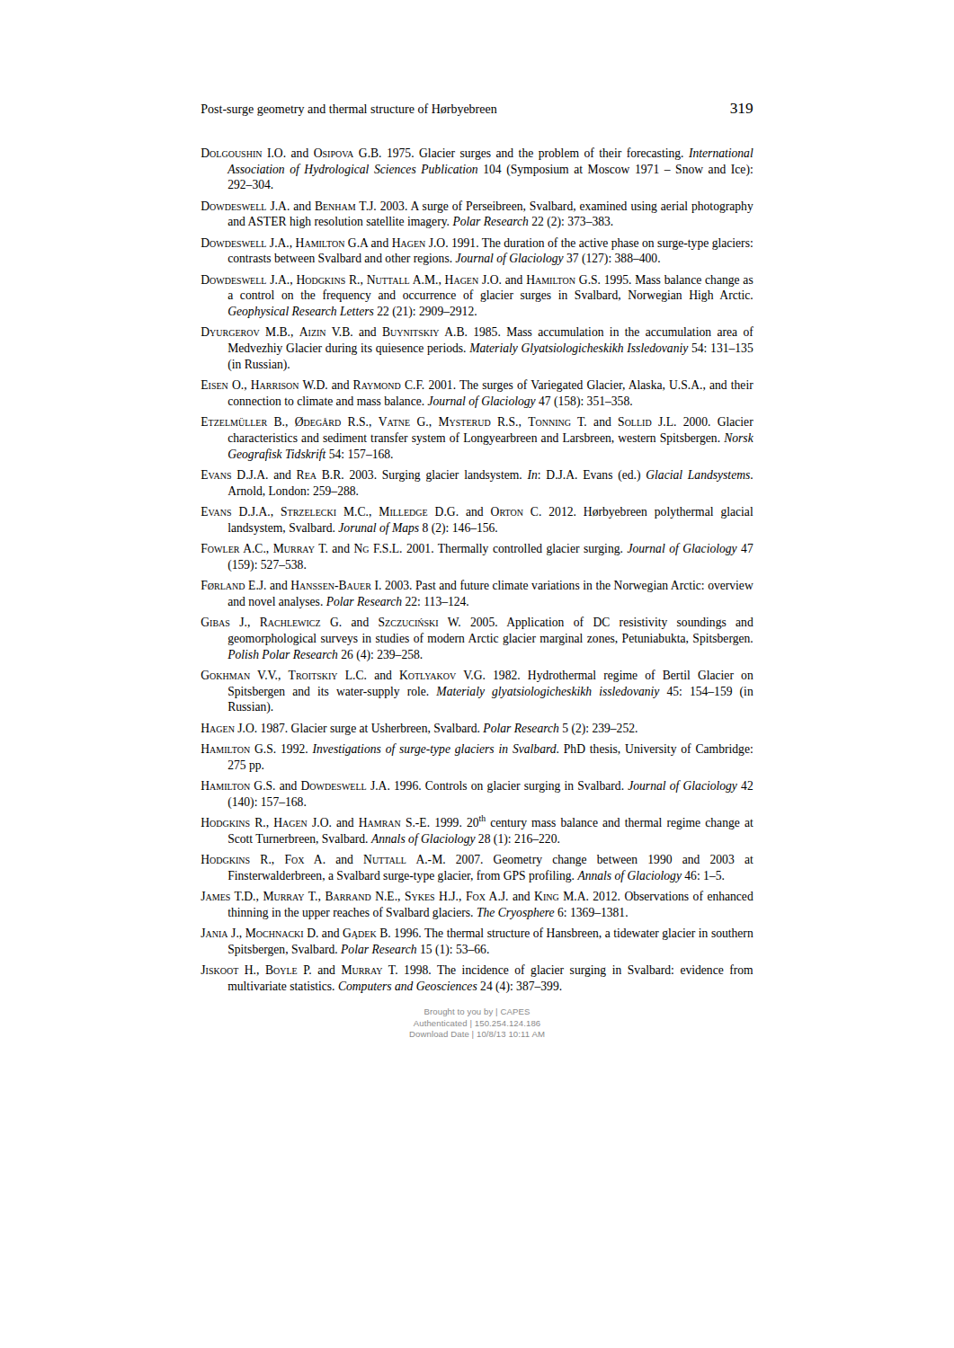Post-surge geometry and thermal structure of Hørbyebreen 319
Dolgoushin I.O. and Osipova G.B. 1975. Glacier surges and the problem of their forecasting. International Association of Hydrological Sciences Publication 104 (Symposium at Moscow 1971 – Snow and Ice): 292–304.
Dowdeswell J.A. and Benham T.J. 2003. A surge of Perseibreen, Svalbard, examined using aerial photography and ASTER high resolution satellite imagery. Polar Research 22 (2): 373–383.
Dowdeswell J.A., Hamilton G.A and Hagen J.O. 1991. The duration of the active phase on surge-type glaciers: contrasts between Svalbard and other regions. Journal of Glaciology 37 (127): 388–400.
Dowdeswell J.A., Hodgkins R., Nuttall A.M., Hagen J.O. and Hamilton G.S. 1995. Mass balance change as a control on the frequency and occurrence of glacier surges in Svalbard, Norwegian High Arctic. Geophysical Research Letters 22 (21): 2909–2912.
Dyurgerov M.B., Aizin V.B. and Buynitskiy A.B. 1985. Mass accumulation in the accumulation area of Medvezhiy Glacier during its quiesence periods. Materialy Glyatsiologicheskikh Issledovaniy 54: 131–135 (in Russian).
Eisen O., Harrison W.D. and Raymond C.F. 2001. The surges of Variegated Glacier, Alaska, U.S.A., and their connection to climate and mass balance. Journal of Glaciology 47 (158): 351–358.
Etzelmüller B., Ødegård R.S., Vatne G., Mysterud R.S., Tonning T. and Sollid J.L. 2000. Glacier characteristics and sediment transfer system of Longyearbreen and Larsbreen, western Spitsbergen. Norsk Geografisk Tidskrift 54: 157–168.
Evans D.J.A. and Rea B.R. 2003. Surging glacier landsystem. In: D.J.A. Evans (ed.) Glacial Landsystems. Arnold, London: 259–288.
Evans D.J.A., Strzelecki M.C., Milledge D.G. and Orton C. 2012. Hørbyebreen polythermal glacial landsystem, Svalbard. Jorunal of Maps 8 (2): 146–156.
Fowler A.C., Murray T. and Ng F.S.L. 2001. Thermally controlled glacier surging. Journal of Glaciology 47 (159): 527–538.
Førland E.J. and Hanssen-Bauer I. 2003. Past and future climate variations in the Norwegian Arctic: overview and novel analyses. Polar Research 22: 113–124.
Gibas J., Rachlewicz G. and Szczuciński W. 2005. Application of DC resistivity soundings and geomorphological surveys in studies of modern Arctic glacier marginal zones, Petuniabukta, Spitsbergen. Polish Polar Research 26 (4): 239–258.
Gokhman V.V., Troitskiy L.C. and Kotlyakov V.G. 1982. Hydrothermal regime of Bertil Glacier on Spitsbergen and its water-supply role. Materialy glyatsiologicheskikh issledovaniy 45: 154–159 (in Russian).
Hagen J.O. 1987. Glacier surge at Usherbreen, Svalbard. Polar Research 5 (2): 239–252.
Hamilton G.S. 1992. Investigations of surge-type glaciers in Svalbard. PhD thesis, University of Cambridge: 275 pp.
Hamilton G.S. and Dowdeswell J.A. 1996. Controls on glacier surging in Svalbard. Journal of Glaciology 42 (140): 157–168.
Hodgkins R., Hagen J.O. and Hamran S.-E. 1999. 20th century mass balance and thermal regime change at Scott Turnerbreen, Svalbard. Annals of Glaciology 28 (1): 216–220.
Hodgkins R., Fox A. and Nuttall A.-M. 2007. Geometry change between 1990 and 2003 at Finsterwalderbreen, a Svalbard surge-type glacier, from GPS profiling. Annals of Glaciology 46: 1–5.
James T.D., Murray T., Barrand N.E., Sykes H.J., Fox A.J. and King M.A. 2012. Observations of enhanced thinning in the upper reaches of Svalbard glaciers. The Cryosphere 6: 1369–1381.
Jania J., Mochnacki D. and Gądek B. 1996. The thermal structure of Hansbreen, a tidewater glacier in southern Spitsbergen, Svalbard. Polar Research 15 (1): 53–66.
Jiskoot H., Boyle P. and Murray T. 1998. The incidence of glacier surging in Svalbard: evidence from multivariate statistics. Computers and Geosciences 24 (4): 387–399.
Brought to you by | CAPES
Authenticated | 150.254.124.186
Download Date | 10/8/13 10:11 AM